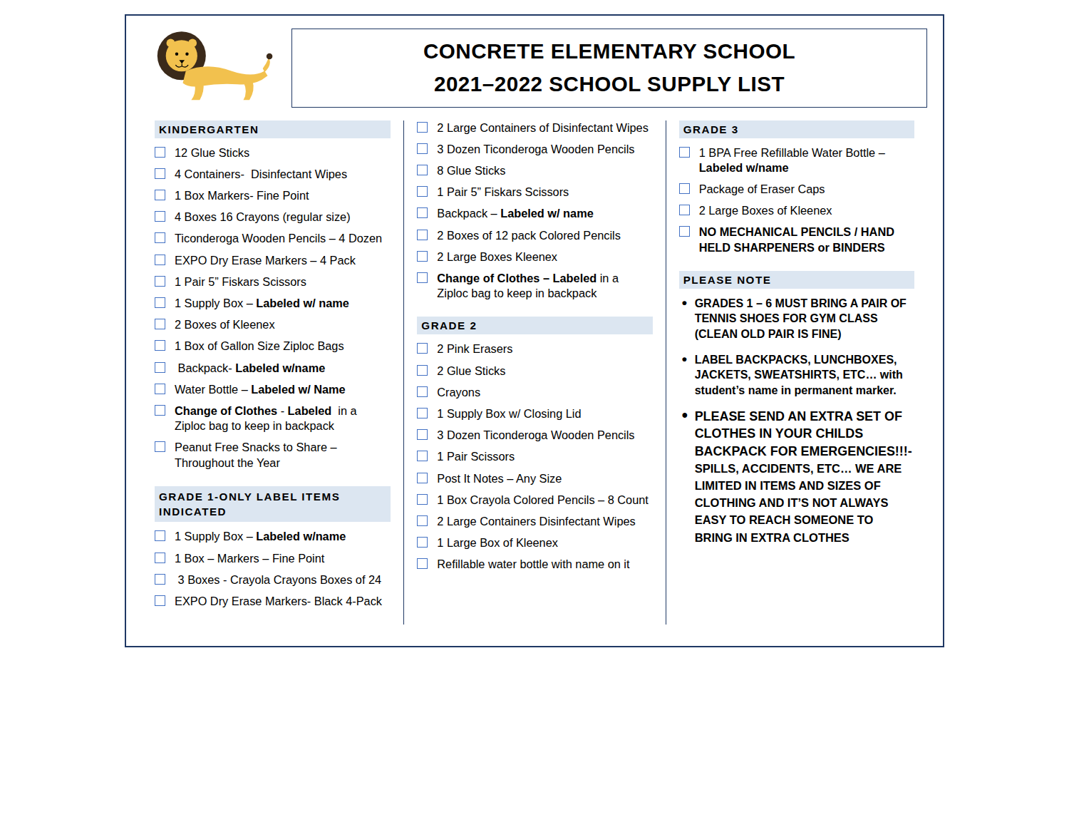CONCRETE ELEMENTARY SCHOOL
2021–2022 SCHOOL SUPPLY LIST
KINDERGARTEN
12 Glue Sticks
4 Containers- Disinfectant Wipes
1 Box Markers- Fine Point
4 Boxes 16 Crayons (regular size)
Ticonderoga Wooden Pencils – 4 Dozen
EXPO Dry Erase Markers – 4 Pack
1 Pair 5” Fiskars Scissors
1 Supply Box – Labeled w/ name
2 Boxes of Kleenex
1 Box of Gallon Size Ziploc Bags
Backpack- Labeled w/name
Water Bottle – Labeled w/ Name
Change of Clothes - Labeled in a Ziploc bag to keep in backpack
Peanut Free Snacks to Share – Throughout the Year
GRADE 1-ONLY LABEL ITEMS INDICATED
1 Supply Box – Labeled w/name
1 Box – Markers – Fine Point
3 Boxes - Crayola Crayons Boxes of 24
EXPO Dry Erase Markers- Black 4-Pack
2 Large Containers of Disinfectant Wipes
3 Dozen Ticonderoga Wooden Pencils
8 Glue Sticks
1 Pair 5” Fiskars Scissors
Backpack – Labeled w/ name
2 Boxes of 12 pack Colored Pencils
2 Large Boxes Kleenex
Change of Clothes – Labeled in a Ziploc bag to keep in backpack
GRADE 2
2 Pink Erasers
2 Glue Sticks
Crayons
1 Supply Box w/ Closing Lid
3 Dozen Ticonderoga Wooden Pencils
1 Pair Scissors
Post It Notes – Any Size
1 Box Crayola Colored Pencils – 8 Count
2 Large Containers Disinfectant Wipes
1 Large Box of Kleenex
Refillable water bottle with name on it
GRADE 3
1 BPA Free Refillable Water Bottle – Labeled w/name
Package of Eraser Caps
2 Large Boxes of Kleenex
NO MECHANICAL PENCILS / HAND HELD SHARPENERS or BINDERS
PLEASE NOTE
GRADES 1 – 6 MUST BRING A PAIR OF TENNIS SHOES FOR GYM CLASS (CLEAN OLD PAIR IS FINE)
LABEL BACKPACKS, LUNCHBOXES, JACKETS, SWEATSHIRTS, ETC… with student’s name in permanent marker.
PLEASE SEND AN EXTRA SET OF CLOTHES IN YOUR CHILDS BACKPACK FOR EMERGENCIES!!!- SPILLS, ACCIDENTS, ETC… WE ARE LIMITED IN ITEMS AND SIZES OF CLOTHING AND IT’S NOT ALWAYS EASY TO REACH SOMEONE TO BRING IN EXTRA CLOTHES